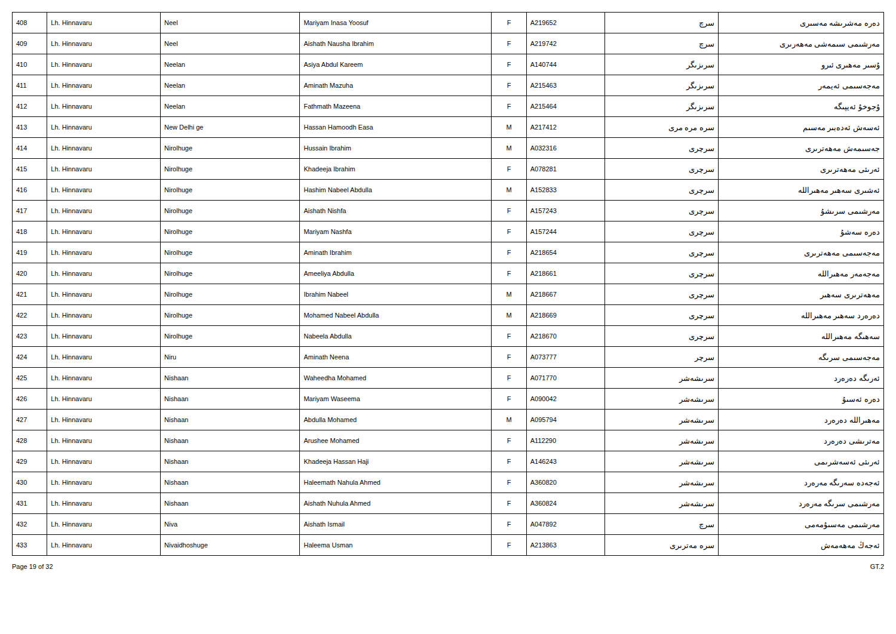| 408 | Lh. Hinnavaru | Neel | Mariyam Inasa Yoosuf | F | A219652 | سرچ | دەرە مەشرىشە مەسىرى |
| 409 | Lh. Hinnavaru | Neel | Aishath Nausha Ibrahim | F | A219742 | سرچ | مەرشىمى سىمەشى مەھەرىرى |
| 410 | Lh. Hinnavaru | Neelan | Asiya Abdul Kareem | F | A140744 | سرىزىگر | ۇسىر مەھىرى ئىرو |
| 411 | Lh. Hinnavaru | Neelan | Aminath Mazuha | F | A215463 | سرىزىگر | مەجەسىمى ئەيمەر |
| 412 | Lh. Hinnavaru | Neelan | Fathmath Mazeena | F | A215464 | سرىزىگر | ۇجوخۇ ئەيپىگە |
| 413 | Lh. Hinnavaru | New Delhi ge | Hassan Hamoodh Easa | M | A217412 | سرە مرە مرى | ئەسەش ئەدەبىر مەسىم |
| 414 | Lh. Hinnavaru | Nirolhuge | Hussain Ibrahim | M | A032316 | سرچرى | جەسىمەش مەھەترىرى |
| 415 | Lh. Hinnavaru | Nirolhuge | Khadeeja Ibrahim | F | A078281 | سرچرى | ئەرىئى مەھەترىرى |
| 416 | Lh. Hinnavaru | Nirolhuge | Hashim Nabeel Abdulla | M | A152833 | سرچرى | ئەشىرى سەھىر مەھىراللە |
| 417 | Lh. Hinnavaru | Nirolhuge | Aishath Nishfa | F | A157243 | سرچرى | مەرشىمى سرىشۇ |
| 418 | Lh. Hinnavaru | Nirolhuge | Mariyam Nashfa | F | A157244 | سرچرى | دەرە سەشۇ |
| 419 | Lh. Hinnavaru | Nirolhuge | Aminath Ibrahim | F | A218654 | سرچرى | مەجەسىمى مەھەترىرى |
| 420 | Lh. Hinnavaru | Nirolhuge | Ameeliya Abdulla | F | A218661 | سرچرى | مەجەمەر مەھىراللە |
| 421 | Lh. Hinnavaru | Nirolhuge | Ibrahim Nabeel | M | A218667 | سرچرى | مەھەترىرى سەھىر |
| 422 | Lh. Hinnavaru | Nirolhuge | Mohamed Nabeel Abdulla | M | A218669 | سرچرى | دەرەرد سەھىر مەھىراللە |
| 423 | Lh. Hinnavaru | Nirolhuge | Nabeela Abdulla | F | A218670 | سرچرى | سەھىگە مەھىراللە |
| 424 | Lh. Hinnavaru | Niru | Aminath Neena | F | A073777 | سرچر | مەجەسىمى سرىگە |
| 425 | Lh. Hinnavaru | Nishaan | Waheedha Mohamed | F | A071770 | سرىشەشر | ئەرىگە دەرەرد |
| 426 | Lh. Hinnavaru | Nishaan | Mariyam Waseema | F | A090042 | سرىشەشر | دەرە ئەسىۇ |
| 427 | Lh. Hinnavaru | Nishaan | Abdulla Mohamed | M | A095794 | سرىشەشر | مەھىراللە دەرەرد |
| 428 | Lh. Hinnavaru | Nishaan | Arushee Mohamed | F | A112290 | سرىشەشر | مەترىشى دەرەرد |
| 429 | Lh. Hinnavaru | Nishaan | Khadeeja Hassan Haji | F | A146243 | سرىشەشر | ئەرىئى ئەسەشرىمى |
| 430 | Lh. Hinnavaru | Nishaan | Haleemath Nahula Ahmed | F | A360820 | سرىشەشر | ئەجەدە سەرىگە مەرەرد |
| 431 | Lh. Hinnavaru | Nishaan | Aishath Nuhula Ahmed | F | A360824 | سرىشەشر | مەرشىمى سرىگە مەرەرد |
| 432 | Lh. Hinnavaru | Niva | Aishath Ismail | F | A047892 | سرچ | مەرشىمى مەسىۇمەمى |
| 433 | Lh. Hinnavaru | Nivaidhoshuge | Haleema Usman | F | A213863 | سرە مەترىرى | ئەجەڭ مەھەمەش |
Page 19 of 32 GT.2